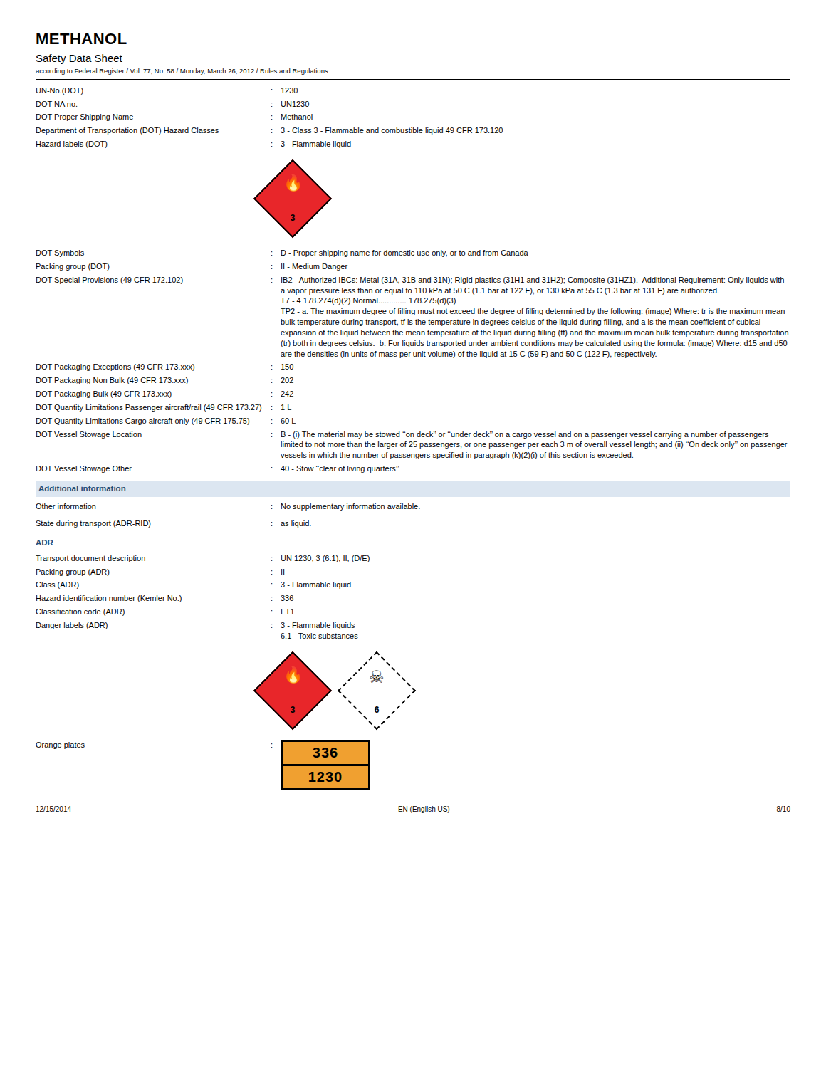METHANOL
Safety Data Sheet
according to Federal Register / Vol. 77, No. 58 / Monday, March 26, 2012 / Rules and Regulations
| UN-No.(DOT) | : | 1230 |
| DOT NA no. | : | UN1230 |
| DOT Proper Shipping Name | : | Methanol |
| Department of Transportation (DOT) Hazard Classes | : | 3 - Class 3 - Flammable and combustible liquid 49 CFR 173.120 |
| Hazard labels (DOT) | : | 3 - Flammable liquid |
🔥
3
| DOT Symbols | : | D - Proper shipping name for domestic use only, or to and from Canada |
| Packing group (DOT) | : | II - Medium Danger |
| DOT Special Provisions (49 CFR 172.102) | : | IB2 - Authorized IBCs: Metal (31A, 31B and 31N); Rigid plastics (31H1 and 31H2); Composite (31HZ1). Additional Requirement: Only liquids with a vapor pressure less than or equal to 110 kPa at 50 C (1.1 bar at 122 F), or 130 kPa at 55 C (1.3 bar at 131 F) are authorized. T7 - 4 178.274(d)(2) Normal............. 178.275(d)(3) TP2 - a. The maximum degree of filling must not exceed the degree of filling determined by the following: (image) Where: tr is the maximum mean bulk temperature during transport, tf is the temperature in degrees celsius of the liquid during filling, and a is the mean coefficient of cubical expansion of the liquid between the mean temperature of the liquid during filling (tf) and the maximum mean bulk temperature during transportation (tr) both in degrees celsius. b. For liquids transported under ambient conditions may be calculated using the formula: (image) Where: d15 and d50 are the densities (in units of mass per unit volume) of the liquid at 15 C (59 F) and 50 C (122 F), respectively. |
| DOT Packaging Exceptions (49 CFR 173.xxx) | : | 150 |
| DOT Packaging Non Bulk (49 CFR 173.xxx) | : | 202 |
| DOT Packaging Bulk (49 CFR 173.xxx) | : | 242 |
| DOT Quantity Limitations Passenger aircraft/rail (49 CFR 173.27) | : | 1 L |
| DOT Quantity Limitations Cargo aircraft only (49 CFR 175.75) | : | 60 L |
| DOT Vessel Stowage Location | : | B - (i) The material may be stowed ‘‘on deck’’ or ‘‘under deck’’ on a cargo vessel and on a passenger vessel carrying a number of passengers limited to not more than the larger of 25 passengers, or one passenger per each 3 m of overall vessel length; and (ii) ‘‘On deck only’’ on passenger vessels in which the number of passengers specified in paragraph (k)(2)(i) of this section is exceeded. |
| DOT Vessel Stowage Other | : | 40 - Stow ‘‘clear of living quarters’’ |
Additional information
| Other information | : | No supplementary information available. |
| State during transport (ADR-RID) | : | as liquid. |
ADR
| Transport document description | : | UN 1230, 3 (6.1), II, (D/E) |
| Packing group (ADR) | : | II |
| Class (ADR) | : | 3 - Flammable liquid |
| Hazard identification number (Kemler No.) | : | 336 |
| Classification code (ADR) | : | FT1 |
| Danger labels (ADR) | : | 3 - Flammable liquids 6.1 - Toxic substances |
🔥
3
☠
6
| Orange plates | : | 336 1230 |
12/15/2014
EN (English US)
8/10